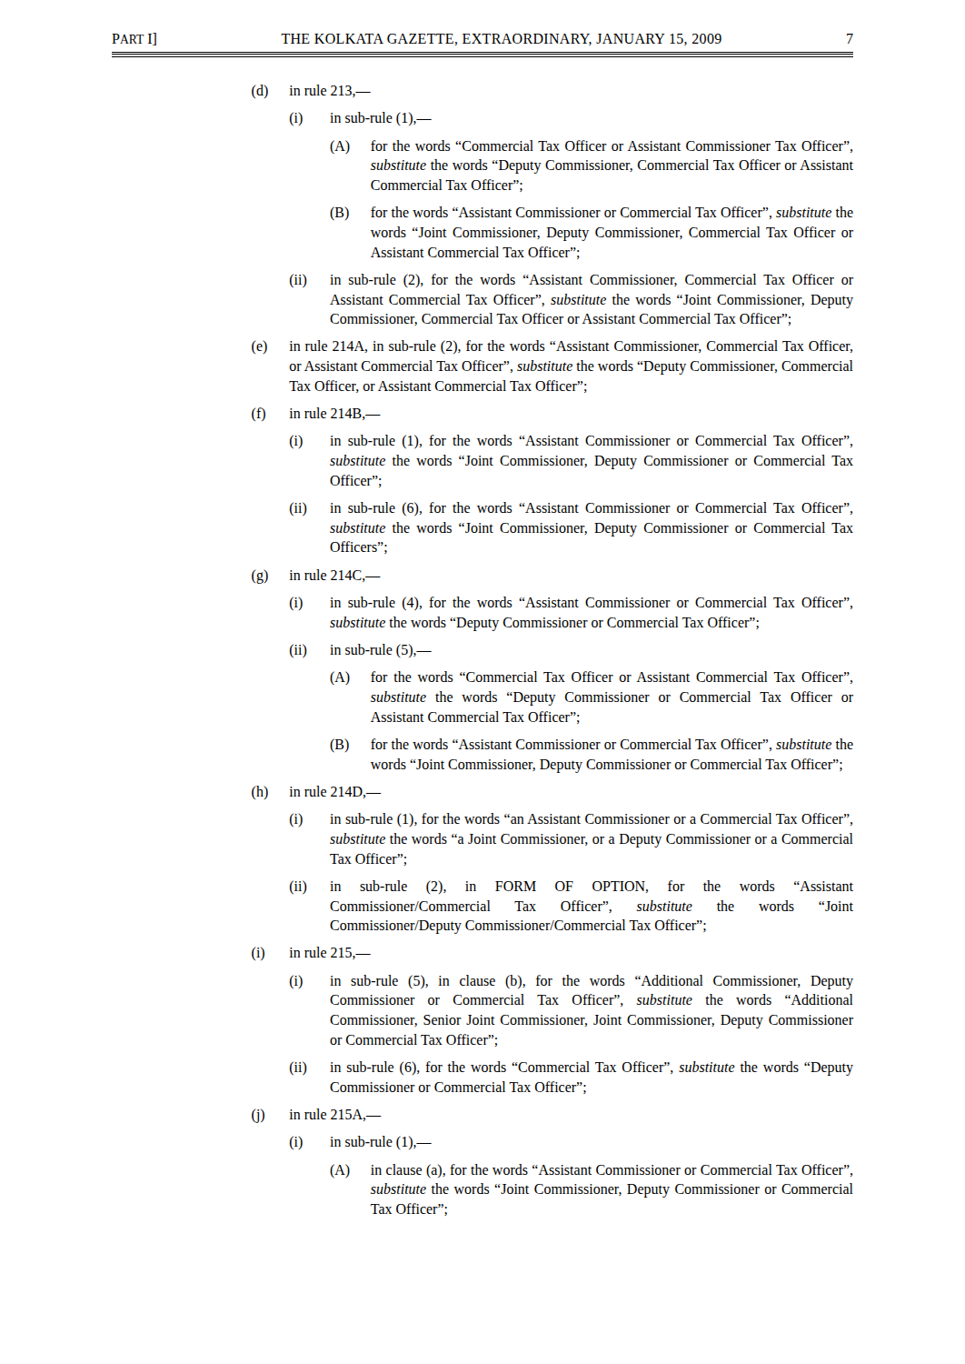PART I] The Kolkata Gazette, Extraordinary, January 15, 2009 7
(d)
in rule 213,—
(i)
in sub-rule (1),—
(A)
for the words “Commercial Tax Officer or Assistant Commissioner Tax Officer”, substitute the words “Deputy Commissioner, Commercial Tax Officer or Assistant Commercial Tax Officer”;
(B)
for the words “Assistant Commissioner or Commercial Tax Officer”, substitute the words “Joint Commissioner, Deputy Commissioner, Commercial Tax Officer or Assistant Commercial Tax Officer”;
(ii)
in sub-rule (2), for the words “Assistant Commissioner, Commercial Tax Officer or Assistant Commercial Tax Officer”, substitute the words “Joint Commissioner, Deputy Commissioner, Commercial Tax Officer or Assistant Commercial Tax Officer”;
(e)
in rule 214A, in sub-rule (2), for the words “Assistant Commissioner, Commercial Tax Officer, or Assistant Commercial Tax Officer”, substitute the words “Deputy Commissioner, Commercial Tax Officer, or Assistant Commercial Tax Officer”;
(f)
in rule 214B,—
(i)
in sub-rule (1), for the words “Assistant Commissioner or Commercial Tax Officer”, substitute the words “Joint Commissioner, Deputy Commissioner or Commercial Tax Officer”;
(ii)
in sub-rule (6), for the words “Assistant Commissioner or Commercial Tax Officer”, substitute the words “Joint Commissioner, Deputy Commissioner or Commercial Tax Officers”;
(g)
in rule 214C,—
(i)
in sub-rule (4), for the words “Assistant Commissioner or Commercial Tax Officer”, substitute the words “Deputy Commissioner or Commercial Tax Officer”;
(ii)
in sub-rule (5),—
(A)
for the words “Commercial Tax Officer or Assistant Commercial Tax Officer”, substitute the words “Deputy Commissioner or Commercial Tax Officer or Assistant Commercial Tax Officer”;
(B)
for the words “Assistant Commissioner or Commercial Tax Officer”, substitute the words “Joint Commissioner, Deputy Commissioner or Commercial Tax Officer”;
(h)
in rule 214D,—
(i)
in sub-rule (1), for the words “an Assistant Commissioner or a Commercial Tax Officer”, substitute the words “a Joint Commissioner, or a Deputy Commissioner or a Commercial Tax Officer”;
(ii)
in sub-rule (2), in FORM OF OPTION, for the words “Assistant Commissioner/Commercial Tax Officer”, substitute the words “Joint Commissioner/Deputy Commissioner/Commercial Tax Officer”;
(i)
in rule 215,—
(i)
in sub-rule (5), in clause (b), for the words “Additional Commissioner, Deputy Commissioner or Commercial Tax Officer”, substitute the words “Additional Commissioner, Senior Joint Commissioner, Joint Commissioner, Deputy Commissioner or Commercial Tax Officer”;
(ii)
in sub-rule (6), for the words “Commercial Tax Officer”, substitute the words “Deputy Commissioner or Commercial Tax Officer”;
(j)
in rule 215A,—
(i)
in sub-rule (1),—
(A)
in clause (a), for the words “Assistant Commissioner or Commercial Tax Officer”, substitute the words “Joint Commissioner, Deputy Commissioner or Commercial Tax Officer”;